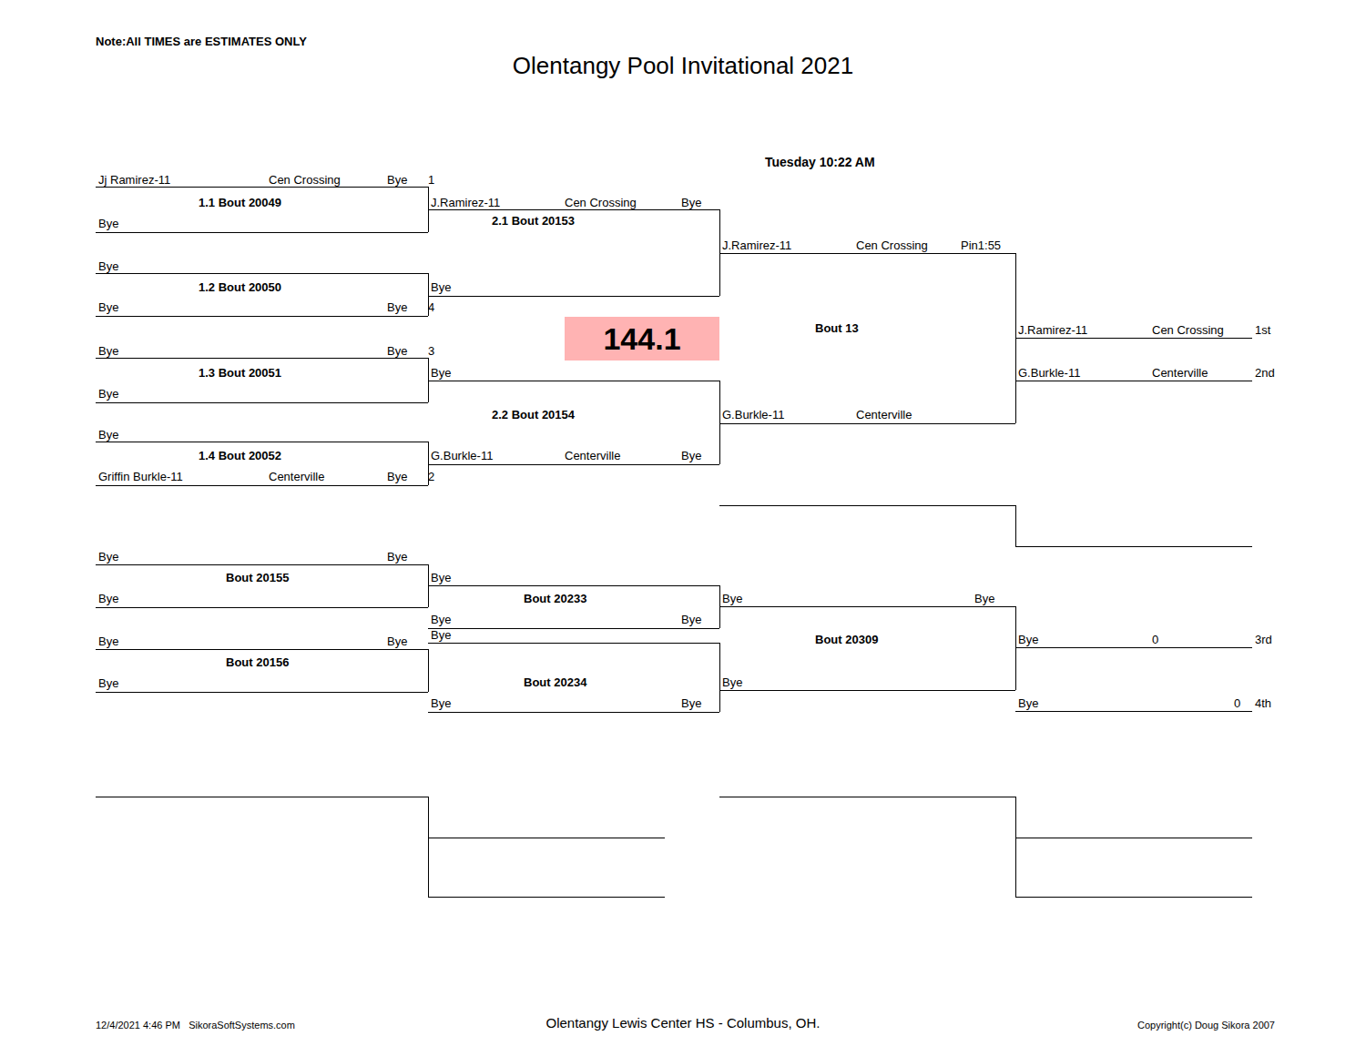Note:All TIMES are ESTIMATES ONLY
Olentangy Pool Invitational 2021
Tuesday 10:22 AM
144.1
Jj Ramirez-11
Cen Crossing
Bye
1
1.1 Bout 20049
Bye
Bye
1.2 Bout 20050
Bye
Bye
4
Bye
Bye
3
1.3 Bout 20051
Bye
Bye
1.4 Bout 20052
Griffin Burkle-11
Centerville
Bye
2
J.Ramirez-11
Cen Crossing
Bye
2.1 Bout 20153
Bye
Bye
2.2 Bout 20154
G.Burkle-11
Centerville
Bye
J.Ramirez-11
Cen Crossing
Pin1:55
Bout 13
G.Burkle-11
Centerville
J.Ramirez-11
Cen Crossing
1st
G.Burkle-11
Centerville
2nd
Bye
Bye
Bout 20155
Bye
Bye
Bye
Bout 20156
Bye
Bye
Bout 20233
Bye
Bye
Bye
Bout 20234
Bye
Bye
Bye
Bye
Bout 20309
Bye
Bye
0
3rd
Bye
0
4th
12/4/2021 4:46 PM SikoraSoftSystems.com
Olentangy Lewis Center HS - Columbus, OH.
Copyright(c) Doug Sikora 2007